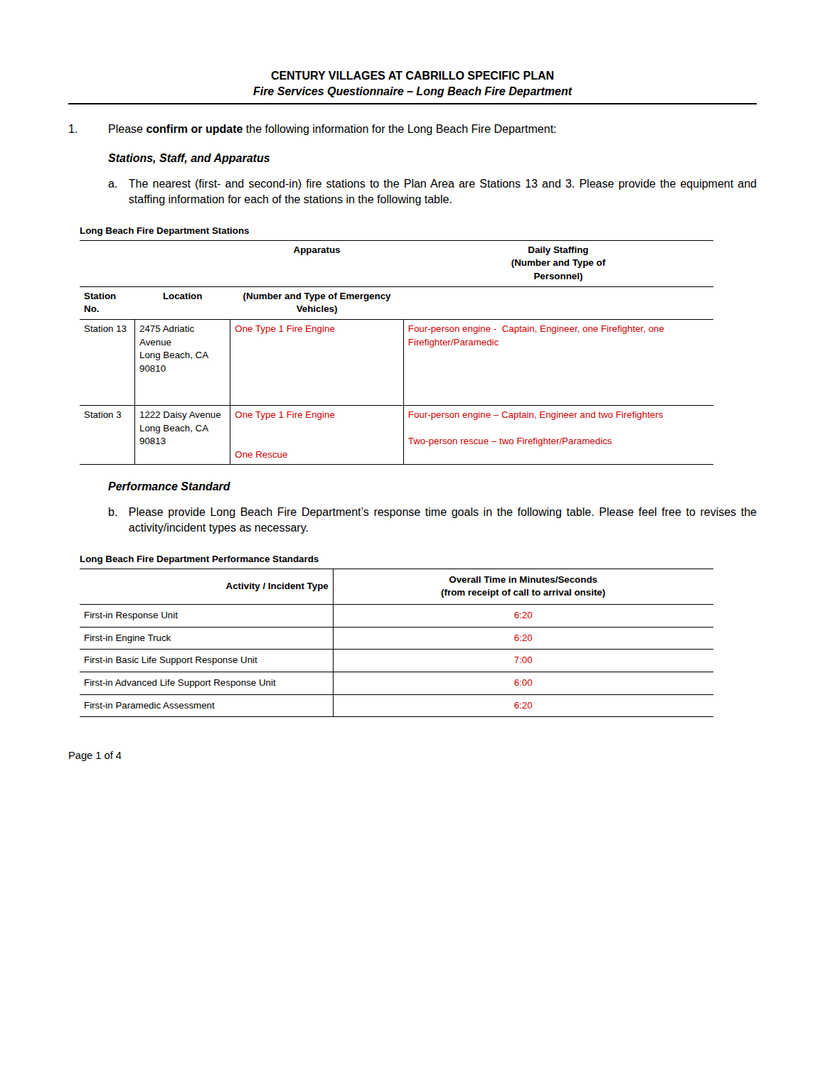CENTURY VILLAGES AT CABRILLO SPECIFIC PLAN
Fire Services Questionnaire – Long Beach Fire Department
1.
Please confirm or update the following information for the Long Beach Fire Department:
Stations, Staff, and Apparatus
a.
The nearest (first- and second-in) fire stations to the Plan Area are Stations 13 and 3. Please provide the equipment and staffing information for each of the stations in the following table.
Long Beach Fire Department Stations
| | | Apparatus | Daily Staffing (Number and Type of Personnel) |
| --- | --- | --- | --- |
| Station No. | Location | (Number and Type of Emergency Vehicles) | |
| Station 13 | 2475 Adriatic Avenue Long Beach, CA 90810 | One Type 1 Fire Engine | Four-person engine - Captain, Engineer, one Firefighter, one Firefighter/Paramedic |
| Station 3 | 1222 Daisy Avenue Long Beach, CA 90813 | One Type 1 Fire Engine One Rescue | Four-person engine – Captain, Engineer and two Firefighters Two-person rescue – two Firefighter/Paramedics |
Performance Standard
b.
Please provide Long Beach Fire Department’s response time goals in the following table. Please feel free to revises the activity/incident types as necessary.
Long Beach Fire Department Performance Standards
| Activity / Incident Type | Overall Time in Minutes/Seconds (from receipt of call to arrival onsite) |
| --- | --- |
| First-in Response Unit | 6:20 |
| First-in Engine Truck | 6:20 |
| First-in Basic Life Support Response Unit | 7:00 |
| First-in Advanced Life Support Response Unit | 6:00 |
| First-in Paramedic Assessment | 6:20 |
Page 1 of 4